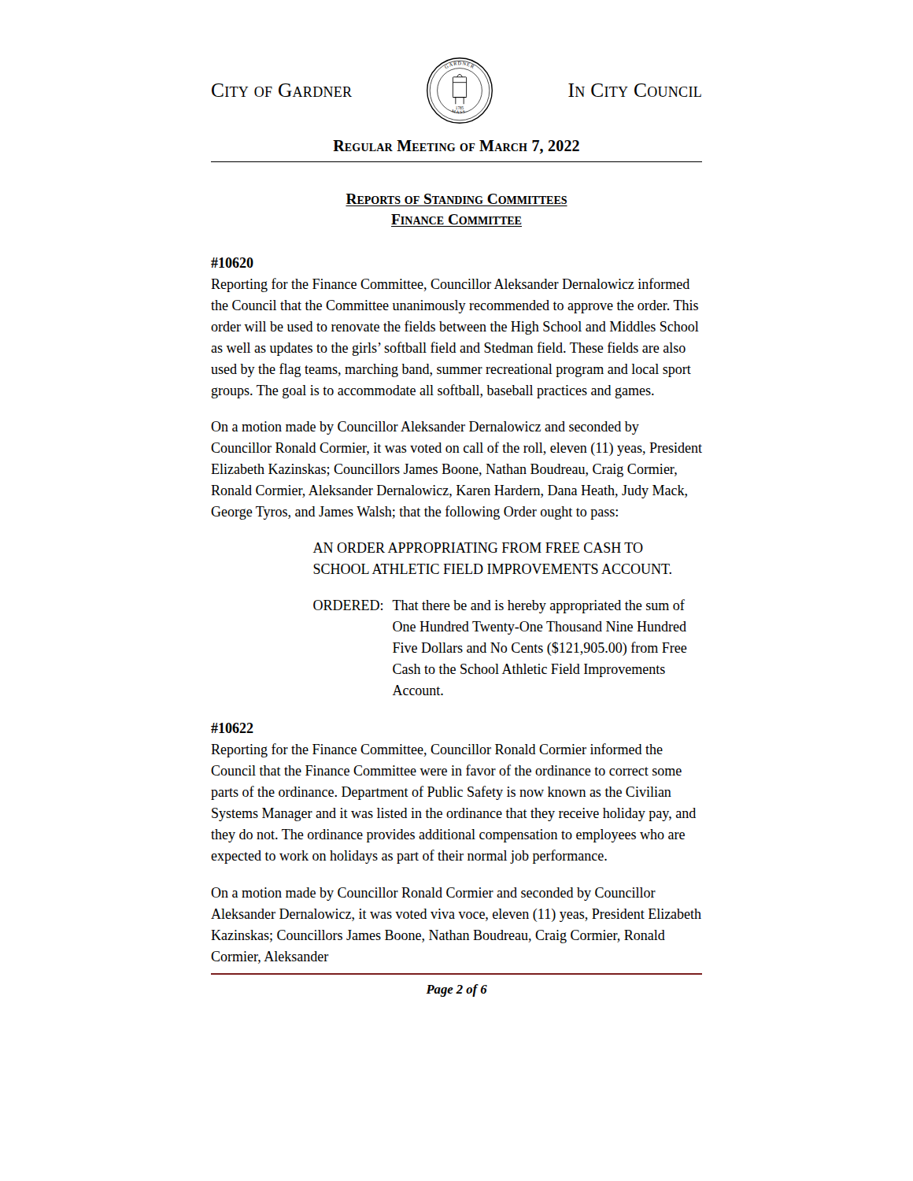City of Gardner
GARDNER MASS. 1785
In City Council
Regular Meeting of March 7, 2022
Reports of Standing Committees Finance Committee
#10620
Reporting for the Finance Committee, Councillor Aleksander Dernalowicz informed the Council that the Committee unanimously recommended to approve the order. This order will be used to renovate the fields between the High School and Middles School as well as updates to the girls’ softball field and Stedman field. These fields are also used by the flag teams, marching band, summer recreational program and local sport groups. The goal is to accommodate all softball, baseball practices and games.
On a motion made by Councillor Aleksander Dernalowicz and seconded by Councillor Ronald Cormier, it was voted on call of the roll, eleven (11) yeas, President Elizabeth Kazinskas; Councillors James Boone, Nathan Boudreau, Craig Cormier, Ronald Cormier, Aleksander Dernalowicz, Karen Hardern, Dana Heath, Judy Mack, George Tyros, and James Walsh; that the following Order ought to pass:
AN ORDER APPROPRIATING FROM FREE CASH TO SCHOOL ATHLETIC FIELD IMPROVEMENTS ACCOUNT.
ORDERED: That there be and is hereby appropriated the sum of One Hundred Twenty-One Thousand Nine Hundred Five Dollars and No Cents ($121,905.00) from Free Cash to the School Athletic Field Improvements Account.
#10622
Reporting for the Finance Committee, Councillor Ronald Cormier informed the Council that the Finance Committee were in favor of the ordinance to correct some parts of the ordinance. Department of Public Safety is now known as the Civilian Systems Manager and it was listed in the ordinance that they receive holiday pay, and they do not. The ordinance provides additional compensation to employees who are expected to work on holidays as part of their normal job performance.
On a motion made by Councillor Ronald Cormier and seconded by Councillor Aleksander Dernalowicz, it was voted viva voce, eleven (11) yeas, President Elizabeth Kazinskas; Councillors James Boone, Nathan Boudreau, Craig Cormier, Ronald Cormier, Aleksander
Page 2 of 6